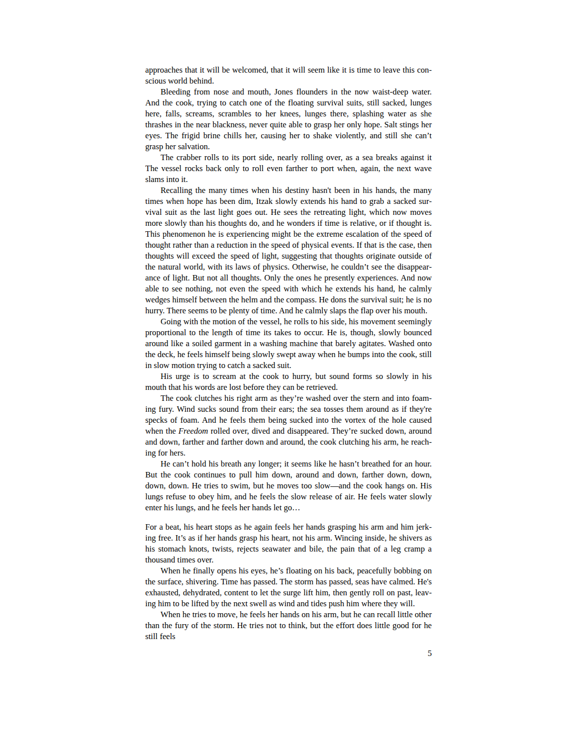approaches that it will be welcomed, that it will seem like it is time to leave this conscious world behind.
Bleeding from nose and mouth, Jones flounders in the now waist-deep water. And the cook, trying to catch one of the floating survival suits, still sacked, lunges here, falls, screams, scrambles to her knees, lunges there, splashing water as she thrashes in the near blackness, never quite able to grasp her only hope. Salt stings her eyes. The frigid brine chills her, causing her to shake violently, and still she can’t grasp her salvation.
The crabber rolls to its port side, nearly rolling over, as a sea breaks against it The vessel rocks back only to roll even farther to port when, again, the next wave slams into it.
Recalling the many times when his destiny hasn't been in his hands, the many times when hope has been dim, Itzak slowly extends his hand to grab a sacked survival suit as the last light goes out. He sees the retreating light, which now moves more slowly than his thoughts do, and he wonders if time is relative, or if thought is. This phenomenon he is experiencing might be the extreme escalation of the speed of thought rather than a reduction in the speed of physical events. If that is the case, then thoughts will exceed the speed of light, suggesting that thoughts originate outside of the natural world, with its laws of physics. Otherwise, he couldn’t see the disappearance of light. But not all thoughts. Only the ones he presently experiences. And now able to see nothing, not even the speed with which he extends his hand, he calmly wedges himself between the helm and the compass. He dons the survival suit; he is no hurry. There seems to be plenty of time. And he calmly slaps the flap over his mouth.
Going with the motion of the vessel, he rolls to his side, his movement seemingly proportional to the length of time its takes to occur. He is, though, slowly bounced around like a soiled garment in a washing machine that barely agitates. Washed onto the deck, he feels himself being slowly swept away when he bumps into the cook, still in slow motion trying to catch a sacked suit.
His urge is to scream at the cook to hurry, but sound forms so slowly in his mouth that his words are lost before they can be retrieved.
The cook clutches his right arm as they’re washed over the stern and into foaming fury. Wind sucks sound from their ears; the sea tosses them around as if they're specks of foam. And he feels them being sucked into the vortex of the hole caused when the Freedom rolled over, dived and disappeared. They’re sucked down, around and down, farther and farther down and around, the cook clutching his arm, he reaching for hers.
He can’t hold his breath any longer; it seems like he hasn’t breathed for an hour. But the cook continues to pull him down, around and down, farther down, down, down, down. He tries to swim, but he moves too slow—and the cook hangs on. His lungs refuse to obey him, and he feels the slow release of air. He feels water slowly enter his lungs, and he feels her hands let go…
For a beat, his heart stops as he again feels her hands grasping his arm and him jerking free. It’s as if her hands grasp his heart, not his arm. Wincing inside, he shivers as his stomach knots, twists, rejects seawater and bile, the pain that of a leg cramp a thousand times over.
When he finally opens his eyes, he’s floating on his back, peacefully bobbing on the surface, shivering. Time has passed. The storm has passed, seas have calmed. He's exhausted, dehydrated, content to let the surge lift him, then gently roll on past, leaving him to be lifted by the next swell as wind and tides push him where they will.
When he tries to move, he feels her hands on his arm, but he can recall little other than the fury of the storm. He tries not to think, but the effort does little good for he still feels
5